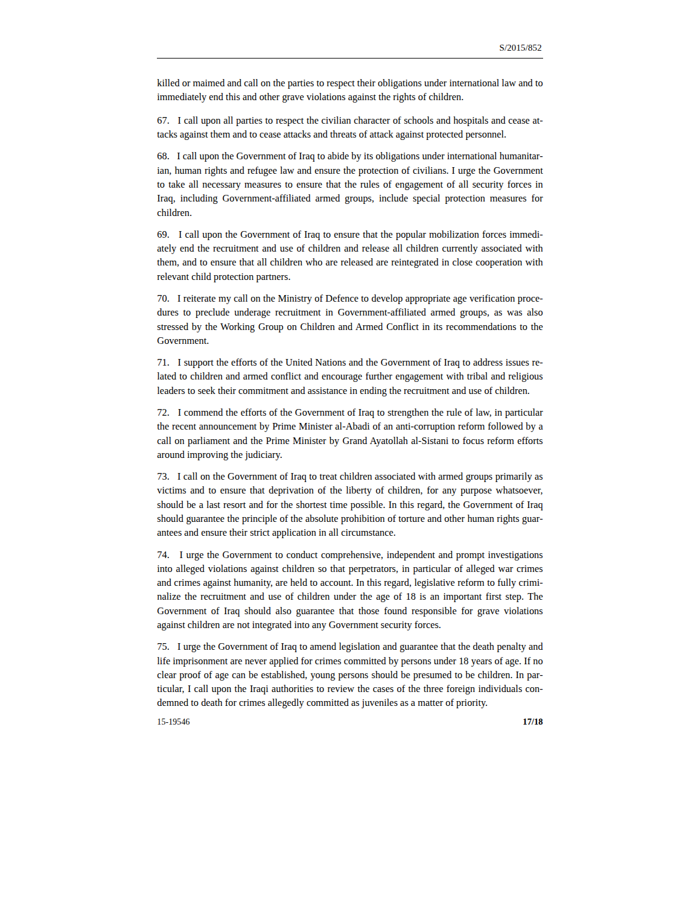S/2015/852
killed or maimed and call on the parties to respect their obligations under international law and to immediately end this and other grave violations against the rights of children.
67. I call upon all parties to respect the civilian character of schools and hospitals and cease attacks against them and to cease attacks and threats of attack against protected personnel.
68. I call upon the Government of Iraq to abide by its obligations under international humanitarian, human rights and refugee law and ensure the protection of civilians. I urge the Government to take all necessary measures to ensure that the rules of engagement of all security forces in Iraq, including Government-affiliated armed groups, include special protection measures for children.
69. I call upon the Government of Iraq to ensure that the popular mobilization forces immediately end the recruitment and use of children and release all children currently associated with them, and to ensure that all children who are released are reintegrated in close cooperation with relevant child protection partners.
70. I reiterate my call on the Ministry of Defence to develop appropriate age verification procedures to preclude underage recruitment in Government-affiliated armed groups, as was also stressed by the Working Group on Children and Armed Conflict in its recommendations to the Government.
71. I support the efforts of the United Nations and the Government of Iraq to address issues related to children and armed conflict and encourage further engagement with tribal and religious leaders to seek their commitment and assistance in ending the recruitment and use of children.
72. I commend the efforts of the Government of Iraq to strengthen the rule of law, in particular the recent announcement by Prime Minister al-Abadi of an anti-corruption reform followed by a call on parliament and the Prime Minister by Grand Ayatollah al-Sistani to focus reform efforts around improving the judiciary.
73. I call on the Government of Iraq to treat children associated with armed groups primarily as victims and to ensure that deprivation of the liberty of children, for any purpose whatsoever, should be a last resort and for the shortest time possible. In this regard, the Government of Iraq should guarantee the principle of the absolute prohibition of torture and other human rights guarantees and ensure their strict application in all circumstance.
74. I urge the Government to conduct comprehensive, independent and prompt investigations into alleged violations against children so that perpetrators, in particular of alleged war crimes and crimes against humanity, are held to account. In this regard, legislative reform to fully criminalize the recruitment and use of children under the age of 18 is an important first step. The Government of Iraq should also guarantee that those found responsible for grave violations against children are not integrated into any Government security forces.
75. I urge the Government of Iraq to amend legislation and guarantee that the death penalty and life imprisonment are never applied for crimes committed by persons under 18 years of age. If no clear proof of age can be established, young persons should be presumed to be children. In particular, I call upon the Iraqi authorities to review the cases of the three foreign individuals condemned to death for crimes allegedly committed as juveniles as a matter of priority.
15-19546
17/18